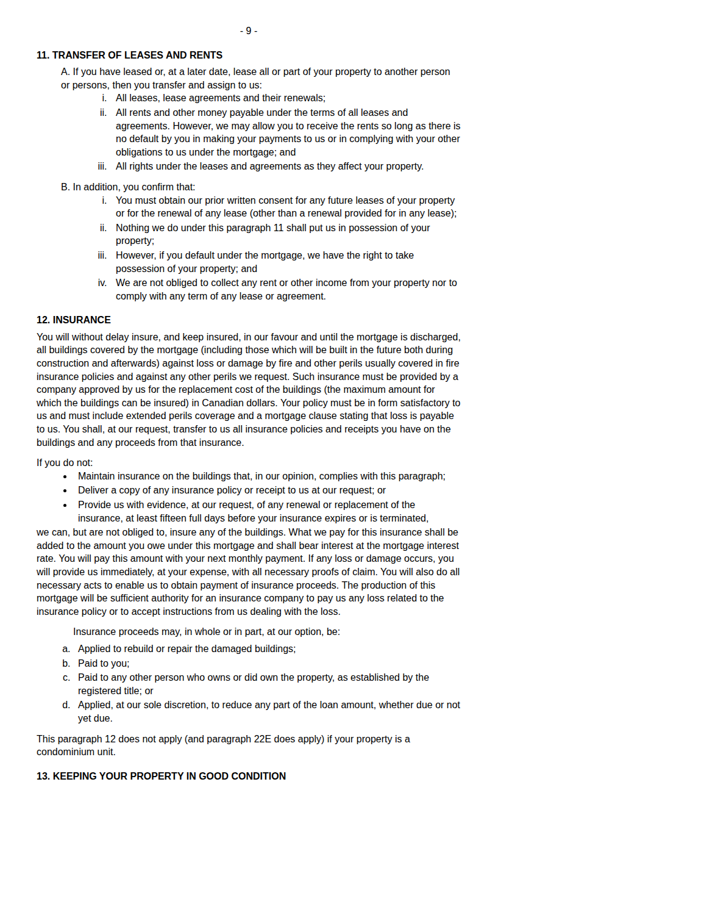- 9 -
11. TRANSFER OF LEASES AND RENTS
A. If you have leased or, at a later date, lease all or part of your property to another person or persons, then you transfer and assign to us:
All leases, lease agreements and their renewals;
All rents and other money payable under the terms of all leases and agreements. However, we may allow you to receive the rents so long as there is no default by you in making your payments to us or in complying with your other obligations to us under the mortgage; and
All rights under the leases and agreements as they affect your property.
B. In addition, you confirm that:
You must obtain our prior written consent for any future leases of your property or for the renewal of any lease (other than a renewal provided for in any lease);
Nothing we do under this paragraph 11 shall put us in possession of your property;
However, if you default under the mortgage, we have the right to take possession of your property; and
We are not obliged to collect any rent or other income from your property nor to comply with any term of any lease or agreement.
12. INSURANCE
You will without delay insure, and keep insured, in our favour and until the mortgage is discharged, all buildings covered by the mortgage (including those which will be built in the future both during construction and afterwards) against loss or damage by fire and other perils usually covered in fire insurance policies and against any other perils we request. Such insurance must be provided by a company approved by us for the replacement cost of the buildings (the maximum amount for which the buildings can be insured) in Canadian dollars. Your policy must be in form satisfactory to us and must include extended perils coverage and a mortgage clause stating that loss is payable to us. You shall, at our request, transfer to us all insurance policies and receipts you have on the buildings and any proceeds from that insurance.
If you do not:
Maintain insurance on the buildings that, in our opinion, complies with this paragraph;
Deliver a copy of any insurance policy or receipt to us at our request; or
Provide us with evidence, at our request, of any renewal or replacement of the insurance, at least fifteen full days before your insurance expires or is terminated,
we can, but are not obliged to, insure any of the buildings. What we pay for this insurance shall be added to the amount you owe under this mortgage and shall bear interest at the mortgage interest rate. You will pay this amount with your next monthly payment. If any loss or damage occurs, you will provide us immediately, at your expense, with all necessary proofs of claim. You will also do all necessary acts to enable us to obtain payment of insurance proceeds. The production of this mortgage will be sufficient authority for an insurance company to pay us any loss related to the insurance policy or to accept instructions from us dealing with the loss.
Insurance proceeds may, in whole or in part, at our option, be:
Applied to rebuild or repair the damaged buildings;
Paid to you;
Paid to any other person who owns or did own the property, as established by the registered title; or
Applied, at our sole discretion, to reduce any part of the loan amount, whether due or not yet due.
This paragraph 12 does not apply (and paragraph 22E does apply) if your property is a condominium unit.
13. KEEPING YOUR PROPERTY IN GOOD CONDITION